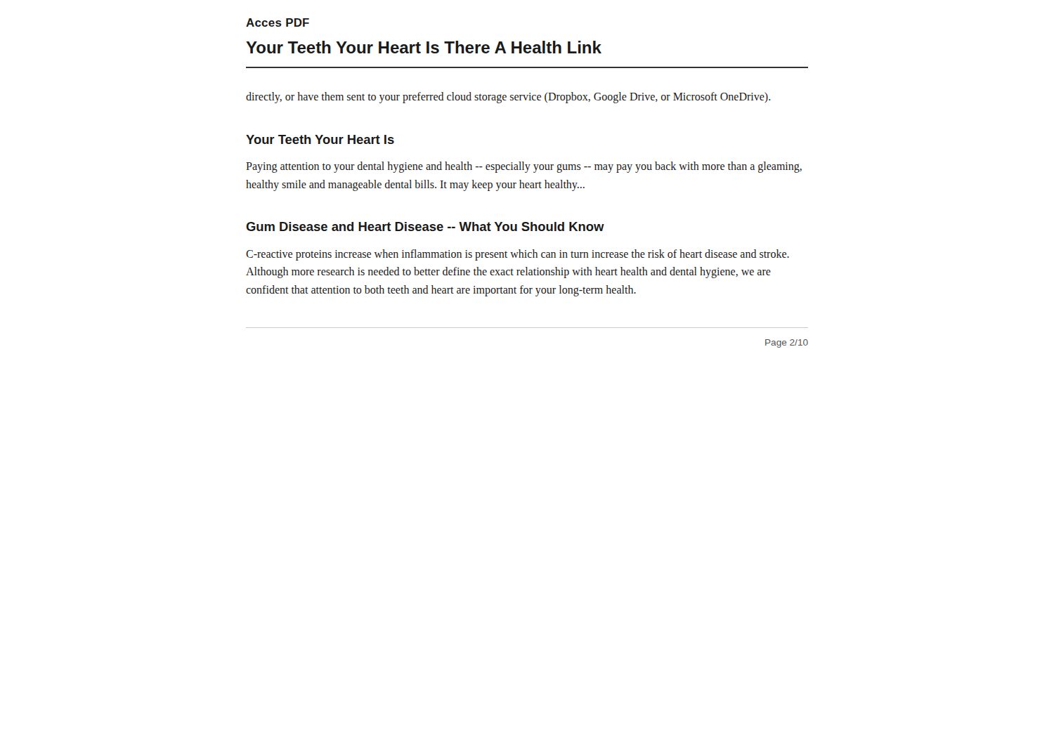Acces PDF
Your Teeth Your Heart Is There A Health Link
directly, or have them sent to your preferred cloud storage service (Dropbox, Google Drive, or Microsoft OneDrive).
Your Teeth Your Heart Is
Paying attention to your dental hygiene and health -- especially your gums -- may pay you back with more than a gleaming, healthy smile and manageable dental bills. It may keep your heart healthy...
Gum Disease and Heart Disease -- What You Should Know
C-reactive proteins increase when inflammation is present which can in turn increase the risk of heart disease and stroke. Although more research is needed to better define the exact relationship with heart health and dental hygiene, we are confident that attention to both teeth and heart are important for your long-term health.
Page 2/10